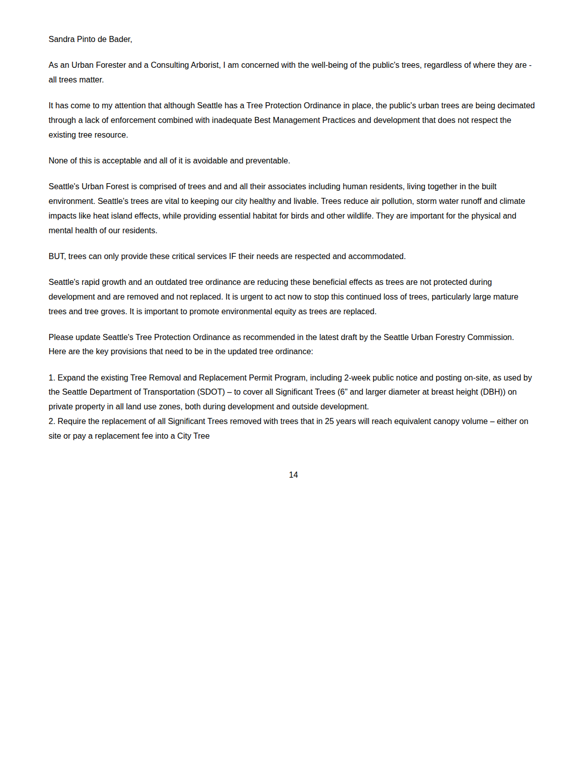Sandra Pinto de Bader,
As an Urban Forester and a Consulting Arborist, I am concerned with the well-being of the public's trees, regardless of where they are - all trees matter.
It has come to my attention that although Seattle has a Tree Protection Ordinance in place, the public's urban trees are being decimated through a lack of enforcement combined with inadequate Best Management Practices and development that does not respect the existing tree resource.
None of this is acceptable and all of it is avoidable and preventable.
Seattle's Urban Forest is comprised of trees and and all their associates including human residents, living together in the built environment. Seattle's trees are vital to keeping our city healthy and livable. Trees reduce air pollution, storm water runoff and climate impacts like heat island effects, while providing essential habitat for birds and other wildlife. They are important for the physical and mental health of our residents.
BUT, trees can only provide these critical services IF their needs are respected and accommodated.
Seattle's rapid growth and an outdated tree ordinance are reducing these beneficial effects as trees are not protected during development and are removed and not replaced. It is urgent to act now to stop this continued loss of trees, particularly large mature trees and tree groves. It is important to promote environmental equity as trees are replaced.
Please update Seattle's Tree Protection Ordinance as recommended in the latest draft by the Seattle Urban Forestry Commission.
Here are the key provisions that need to be in the updated tree ordinance:
1. Expand the existing Tree Removal and Replacement Permit Program, including 2-week public notice and posting on-site, as used by the Seattle Department of Transportation (SDOT) – to cover all Significant Trees (6" and larger diameter at breast height (DBH)) on private property in all land use zones, both during development and outside development.
2. Require the replacement of all Significant Trees removed with trees that in 25 years will reach equivalent canopy volume – either on site or pay a replacement fee into a City Tree
14